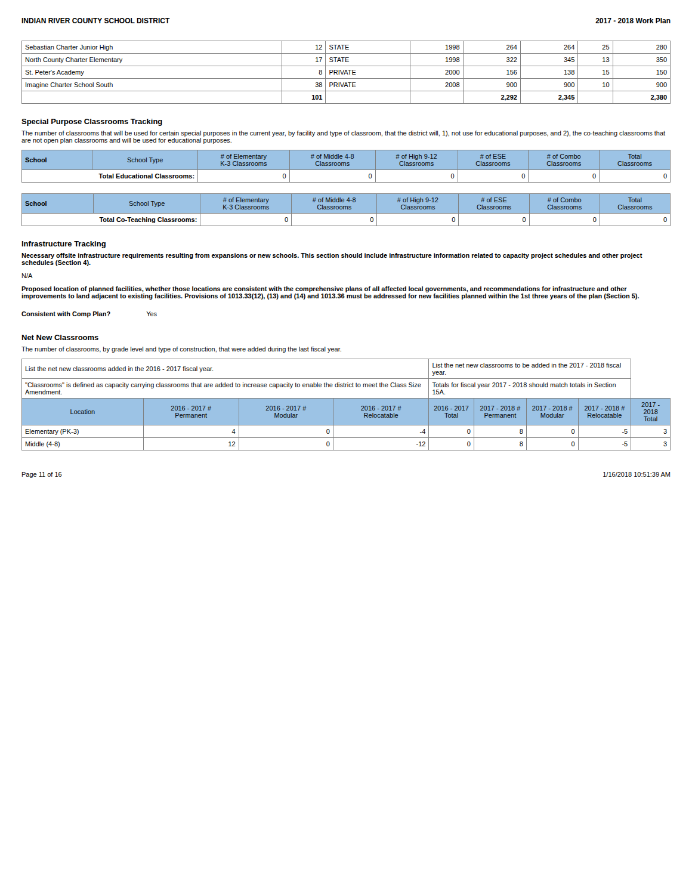INDIAN RIVER COUNTY SCHOOL DISTRICT 2017 - 2018 Work Plan
| Sebastian Charter Junior High | 12 | STATE | 1998 | 264 | 264 | 25 | 280 |
| North County Charter Elementary | 17 | STATE | 1998 | 322 | 345 | 13 | 350 |
| St. Peter's Academy | 8 | PRIVATE | 2000 | 156 | 138 | 15 | 150 |
| Imagine Charter School South | 38 | PRIVATE | 2008 | 900 | 900 | 10 | 900 |
| | 101 | | | 2,292 | 2,345 | | 2,380 |
Special Purpose Classrooms Tracking
The number of classrooms that will be used for certain special purposes in the current year, by facility and type of classroom, that the district will, 1), not use for educational purposes, and 2), the co-teaching classrooms that are not open plan classrooms and will be used for educational purposes.
| School | School Type | # of Elementary K-3 Classrooms | # of Middle 4-8 Classrooms | # of High 9-12 Classrooms | # of ESE Classrooms | # of Combo Classrooms | Total Classrooms |
| --- | --- | --- | --- | --- | --- | --- | --- |
| Total Educational Classrooms: | 0 | 0 | 0 | 0 | 0 | 0 |
| School | School Type | # of Elementary K-3 Classrooms | # of Middle 4-8 Classrooms | # of High 9-12 Classrooms | # of ESE Classrooms | # of Combo Classrooms | Total Classrooms |
| --- | --- | --- | --- | --- | --- | --- | --- |
| Total Co-Teaching Classrooms: | 0 | 0 | 0 | 0 | 0 | 0 |
Infrastructure Tracking
Necessary offsite infrastructure requirements resulting from expansions or new schools. This section should include infrastructure information related to capacity project schedules and other project schedules (Section 4).
N/A
Proposed location of planned facilities, whether those locations are consistent with the comprehensive plans of all affected local governments, and recommendations for infrastructure and other improvements to land adjacent to existing facilities. Provisions of 1013.33(12), (13) and (14) and 1013.36 must be addressed for new facilities planned within the 1st three years of the plan (Section 5).
Consistent with Comp Plan? Yes
Net New Classrooms
The number of classrooms, by grade level and type of construction, that were added during the last fiscal year.
| List the net new classrooms added in the 2016 - 2017 fiscal year. | List the net new classrooms to be added in the 2017 - 2018 fiscal year. |
| "Classrooms" is defined as capacity carrying classrooms that are added to increase capacity to enable the district to meet the Class Size Amendment. | Totals for fiscal year 2017 - 2018 should match totals in Section 15A. |
| Location | 2016 - 2017 # Permanent | 2016 - 2017 # Modular | 2016 - 2017 # Relocatable | 2016 - 2017 Total | 2017 - 2018 # Permanent | 2017 - 2018 # Modular | 2017 - 2018 # Relocatable | 2017 - 2018 Total |
| Elementary (PK-3) | 4 | 0 | -4 | 0 | 8 | 0 | -5 | 3 |
| Middle (4-8) | 12 | 0 | -12 | 0 | 8 | 0 | -5 | 3 |
Page 11 of 16 1/16/2018 10:51:39 AM